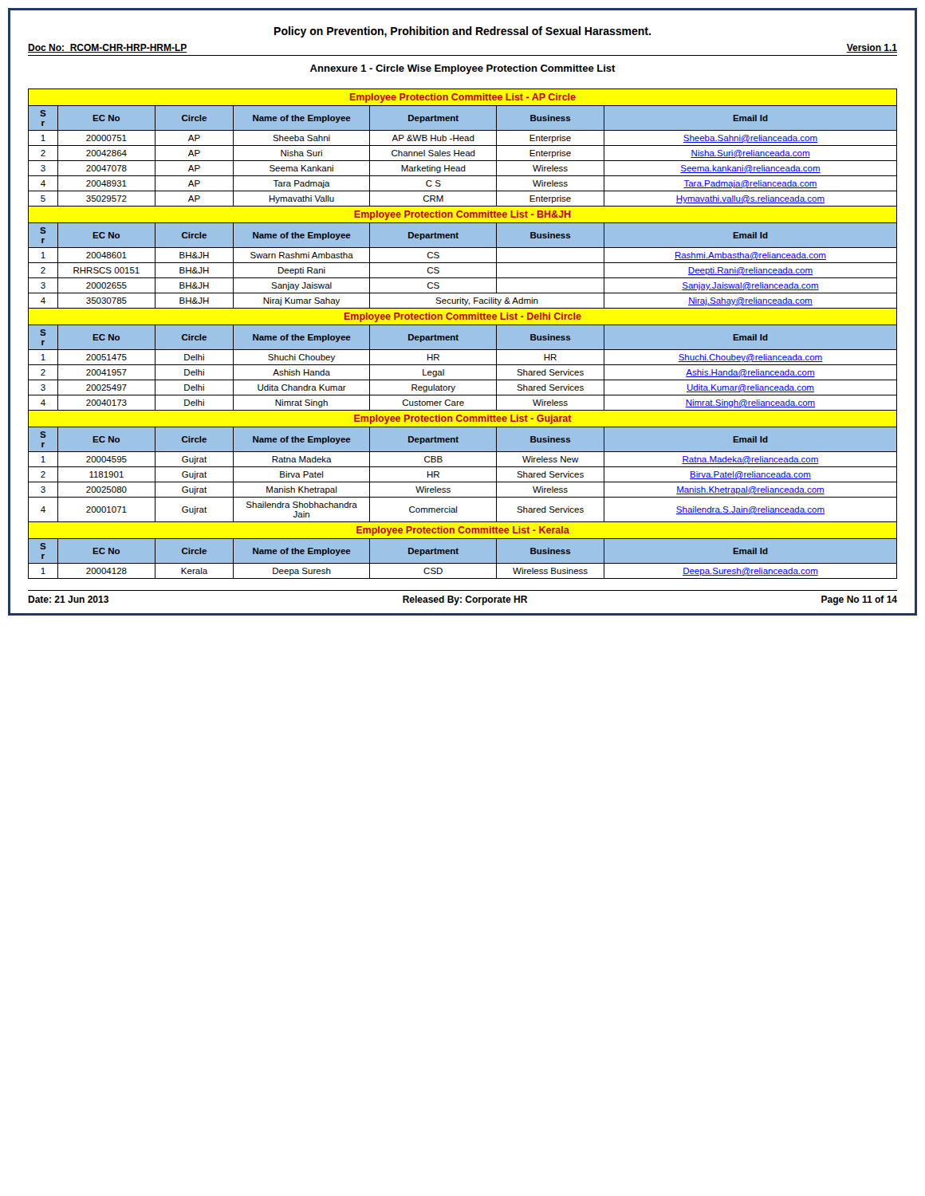Policy on Prevention, Prohibition and Redressal of Sexual Harassment.
Doc No: RCOM-CHR-HRP-HRM-LP Version 1.1
Annexure 1 - Circle Wise Employee Protection Committee List
| Employee Protection Committee List - AP Circle |
| S r | EC No | Circle | Name of the Employee | Department | Business | Email Id |
| 1 | 20000751 | AP | Sheeba Sahni | AP &WB Hub -Head | Enterprise | Sheeba.Sahni@relianceada.com |
| 2 | 20042864 | AP | Nisha Suri | Channel Sales Head | Enterprise | Nisha.Suri@relianceada.com |
| 3 | 20047078 | AP | Seema Kankani | Marketing Head | Wireless | Seema.kankani@relianceada.com |
| 4 | 20048931 | AP | Tara Padmaja | C S | Wireless | Tara.Padmaja@relianceada.com |
| 5 | 35029572 | AP | Hymavathi Vallu | CRM | Enterprise | Hymavathi.vallu@s.relianceada.com |
| Employee Protection Committee List - BH&JH |
| S r | EC No | Circle | Name of the Employee | Department | Business | Email Id |
| 1 | 20048601 | BH&JH | Swarn Rashmi Ambastha | CS | | Rashmi.Ambastha@relianceada.com |
| 2 | RHRSCS 00151 | BH&JH | Deepti Rani | CS | | Deepti.Rani@relianceada.com |
| 3 | 20002655 | BH&JH | Sanjay Jaiswal | CS | | Sanjay.Jaiswal@relianceada.com |
| 4 | 35030785 | BH&JH | Niraj Kumar Sahay | Security, Facility & Admin | Niraj.Sahay@relianceada.com |
| Employee Protection Committee List - Delhi Circle |
| S r | EC No | Circle | Name of the Employee | Department | Business | Email Id |
| 1 | 20051475 | Delhi | Shuchi Choubey | HR | HR | Shuchi.Choubey@relianceada.com |
| 2 | 20041957 | Delhi | Ashish Handa | Legal | Shared Services | Ashis.Handa@relianceada.com |
| 3 | 20025497 | Delhi | Udita Chandra Kumar | Regulatory | Shared Services | Udita.Kumar@relianceada.com |
| 4 | 20040173 | Delhi | Nimrat Singh | Customer Care | Wireless | Nimrat.Singh@relianceada.com |
| Employee Protection Committee List - Gujarat |
| S r | EC No | Circle | Name of the Employee | Department | Business | Email Id |
| 1 | 20004595 | Gujrat | Ratna Madeka | CBB | Wireless New | Ratna.Madeka@relianceada.com |
| 2 | 1181901 | Gujrat | Birva Patel | HR | Shared Services | Birva.Patel@relianceada.com |
| 3 | 20025080 | Gujrat | Manish Khetrapal | Wireless | Wireless | Manish.Khetrapal@relianceada.com |
| 4 | 20001071 | Gujrat | Shailendra Shobhachandra Jain | Commercial | Shared Services | Shailendra.S.Jain@relianceada.com |
| Employee Protection Committee List - Kerala |
| S r | EC No | Circle | Name of the Employee | Department | Business | Email Id |
| 1 | 20004128 | Kerala | Deepa Suresh | CSD | Wireless Business | Deepa.Suresh@relianceada.com |
Date: 21 Jun 2013 Released By: Corporate HR Page No 11 of 14